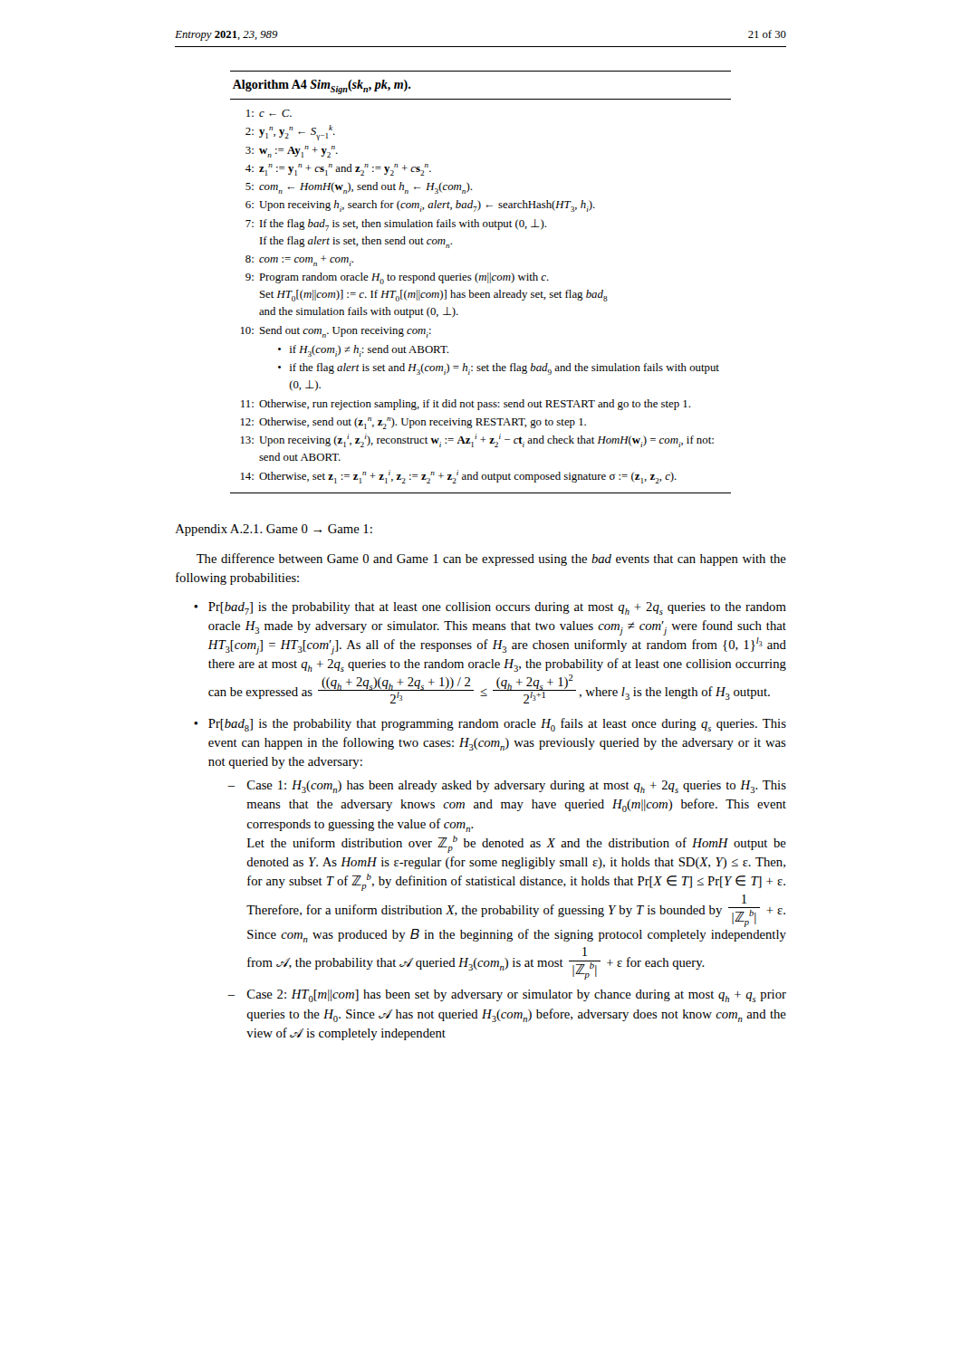Entropy 2021, 23, 989
21 of 30
Algorithm A4 SimSign(skn, pk, m).
c ← C.
y1n, y2n ← Sγ−1k.
wn := Ay1n + y2n.
z1n := y1n + cs1n and z2n := y2n + cs2n.
comn ← HomH(wn), send out hn ← H3(comn).
Upon receiving hi, search for (comi, alert, bad7) ← searchHash(HT3, hi).
If the flag bad7 is set, then simulation fails with output (0, ⊥). If the flag alert is set, then send out comn.
com := comn + comi.
Program random oracle H0 to respond queries (m||com) with c. Set HT0[(m||com)] := c. If HT0[(m||com)] has been already set, set flag bad8 and the simulation fails with output (0, ⊥).
Send out comn. Upon receiving comi:
if H3(comi) ≠ hi: send out ABORT.
if the flag alert is set and H3(comi) = hi: set the flag bad9 and the simulation fails with output (0, ⊥).
Otherwise, run rejection sampling, if it did not pass: send out RESTART and go to the step 1.
Otherwise, send out (z1n, z2n). Upon receiving RESTART, go to step 1.
Upon receiving (z1i, z2i), reconstruct wi := Az1i + z2i − cti and check that HomH(wi) = comi, if not: send out ABORT.
Otherwise, set z1 := z1n + z1i, z2 := z2n + z2i and output composed signature σ := (z1, z2, c).
Appendix A.2.1. Game 0 → Game 1:
The difference between Game 0 and Game 1 can be expressed using the bad events that can happen with the following probabilities:
Pr[bad7] is the probability that at least one collision occurs during at most qh + 2qs queries to the random oracle H3 made by adversary or simulator. This means that two values comj ≠ com′j were found such that HT3[comj] = HT3[com′j]. As all of the responses of H3 are chosen uniformly at random from {0, 1}l3 and there are at most qh + 2qs queries to the random oracle H3, the probability of at least one collision occurring can be expressed as ((qh + 2qs)(qh + 2qs + 1)) / 22l3 ≤ (qh + 2qs + 1)22l3+1, where l3 is the length of H3 output.
Pr[bad8] is the probability that programming random oracle H0 fails at least once during qs queries. This event can happen in the following two cases: H3(comn) was previously queried by the adversary or it was not queried by the adversary:
Case 1: H3(comn) has been already asked by adversary during at most qh + 2qs queries to H3. This means that the adversary knows com and may have queried H0(m||com) before. This event corresponds to guessing the value of comn.
Let the uniform distribution over ℤpb be denoted as X and the distribution of HomH output be denoted as Y. As HomH is ε-regular (for some negligibly small ε), it holds that SD(X, Y) ≤ ε. Then, for any subset T of ℤpb, by definition of statistical distance, it holds that Pr[X ∈ T] ≤ Pr[Y ∈ T] + ε. Therefore, for a uniform distribution X, the probability of guessing Y by T is bounded by 1|ℤpb| + ε. Since comn was produced by 𝐵 in the beginning of the signing protocol completely independently from 𝒜, the probability that 𝒜 queried H3(comn) is at most 1|ℤpb| + ε for each query.
Case 2: HT0[m||com] has been set by adversary or simulator by chance during at most qh + qs prior queries to the H0. Since 𝒜 has not queried H3(comn) before, adversary does not know comn and the view of 𝒜 is completely independent